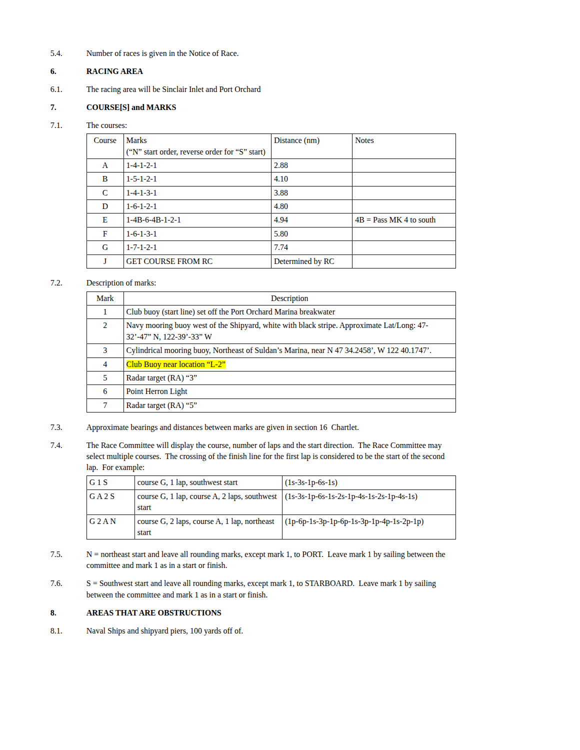5.4.
Number of races is given in the Notice of Race.
6.
RACING AREA
6.1.
The racing area will be Sinclair Inlet and Port Orchard
7.
COURSE[S] and MARKS
7.1.
The courses:
| Course | Marks (“N” start order, reverse order for “S” start) | Distance (nm) | Notes |
| --- | --- | --- | --- |
| A | 1-4-1-2-1 | 2.88 | |
| B | 1-5-1-2-1 | 4.10 | |
| C | 1-4-1-3-1 | 3.88 | |
| D | 1-6-1-2-1 | 4.80 | |
| E | 1-4B-6-4B-1-2-1 | 4.94 | 4B = Pass MK 4 to south |
| F | 1-6-1-3-1 | 5.80 | |
| G | 1-7-1-2-1 | 7.74 | |
| J | GET COURSE FROM RC | Determined by RC | |
7.2.
Description of marks:
| Mark | Description |
| --- | --- |
| 1 | Club buoy (start line) set off the Port Orchard Marina breakwater |
| 2 | Navy mooring buoy west of the Shipyard, white with black stripe. Approximate Lat/Long: 47-32’-47” N, 122-39’-33” W |
| 3 | Cylindrical mooring buoy, Northeast of Suldan’s Marina, near N 47 34.2458’, W 122 40.1747’. |
| 4 | Club Buoy near location “L-2” |
| 5 | Radar target (RA) “3” |
| 6 | Point Herron Light |
| 7 | Radar target (RA) “5” |
7.3.
Approximate bearings and distances between marks are given in section 16 Chartlet.
7.4.
The Race Committee will display the course, number of laps and the start direction. The Race Committee may select multiple courses. The crossing of the finish line for the first lap is considered to be the start of the second lap. For example:
| G 1 S | course G, 1 lap, southwest start | (1s-3s-1p-6s-1s) |
| G A 2 S | course G, 1 lap, course A, 2 laps, southwest start | (1s-3s-1p-6s-1s-2s-1p-4s-1s-2s-1p-4s-1s) |
| G 2 A N | course G, 2 laps, course A, 1 lap, northeast start | (1p-6p-1s-3p-1p-6p-1s-3p-1p-4p-1s-2p-1p) |
7.5.
N = northeast start and leave all rounding marks, except mark 1, to PORT. Leave mark 1 by sailing between the committee and mark 1 as in a start or finish.
7.6.
S = Southwest start and leave all rounding marks, except mark 1, to STARBOARD. Leave mark 1 by sailing between the committee and mark 1 as in a start or finish.
8.
AREAS THAT ARE OBSTRUCTIONS
8.1.
Naval Ships and shipyard piers, 100 yards off of.